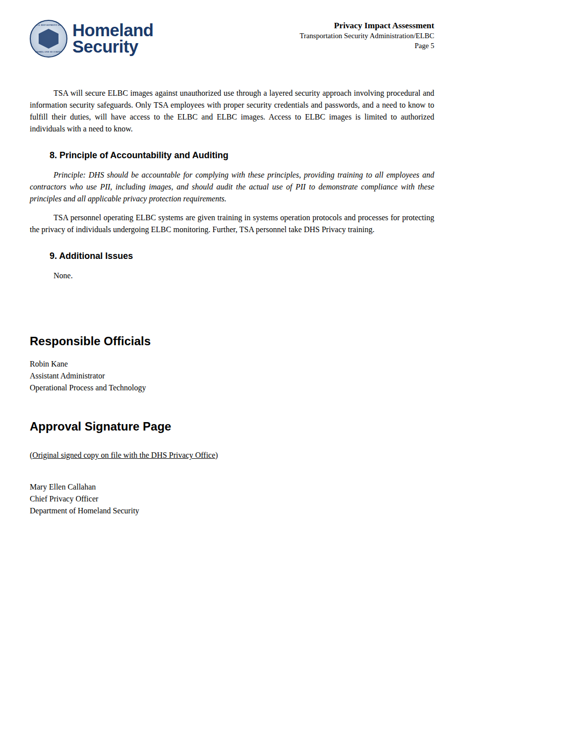Homeland Security
Privacy Impact Assessment
Transportation Security Administration/ELBC
Page 5
TSA will secure ELBC images against unauthorized use through a layered security approach involving procedural and information security safeguards. Only TSA employees with proper security credentials and passwords, and a need to know to fulfill their duties, will have access to the ELBC and ELBC images. Access to ELBC images is limited to authorized individuals with a need to know.
8. Principle of Accountability and Auditing
Principle: DHS should be accountable for complying with these principles, providing training to all employees and contractors who use PII, including images, and should audit the actual use of PII to demonstrate compliance with these principles and all applicable privacy protection requirements.
TSA personnel operating ELBC systems are given training in systems operation protocols and processes for protecting the privacy of individuals undergoing ELBC monitoring. Further, TSA personnel take DHS Privacy training.
9. Additional Issues
None.
Responsible Officials
Robin Kane
Assistant Administrator
Operational Process and Technology
Approval Signature Page
(Original signed copy on file with the DHS Privacy Office)
Mary Ellen Callahan
Chief Privacy Officer
Department of Homeland Security